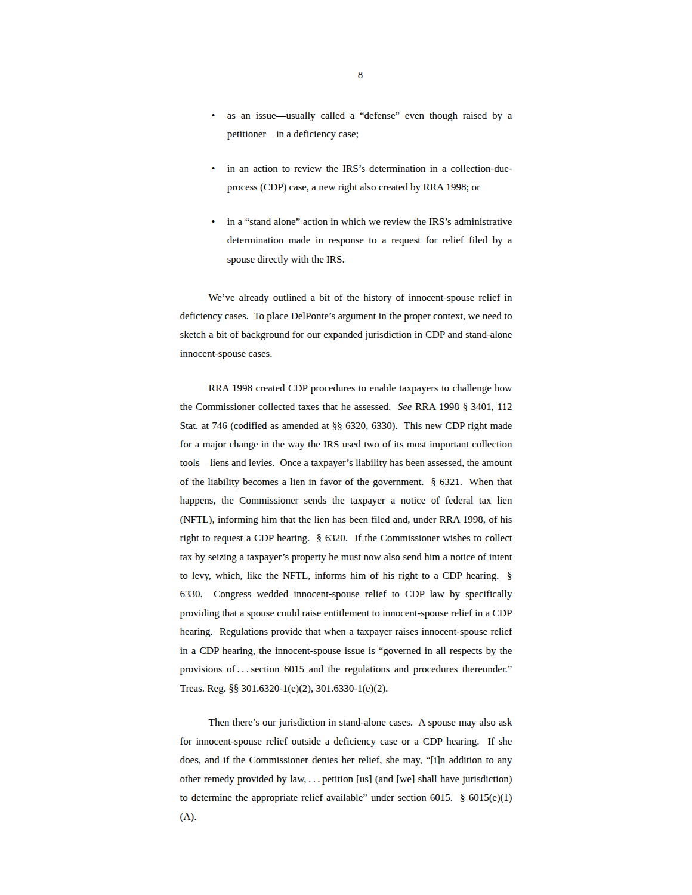8
as an issue—usually called a “defense” even though raised by a petitioner—in a deficiency case;
in an action to review the IRS’s determination in a collection-due-process (CDP) case, a new right also created by RRA 1998; or
in a “stand alone” action in which we review the IRS’s administrative determination made in response to a request for relief filed by a spouse directly with the IRS.
We’ve already outlined a bit of the history of innocent-spouse relief in deficiency cases. To place DelPonte’s argument in the proper context, we need to sketch a bit of background for our expanded jurisdiction in CDP and stand-alone innocent-spouse cases.
RRA 1998 created CDP procedures to enable taxpayers to challenge how the Commissioner collected taxes that he assessed. See RRA 1998 § 3401, 112 Stat. at 746 (codified as amended at §§ 6320, 6330). This new CDP right made for a major change in the way the IRS used two of its most important collection tools—liens and levies. Once a taxpayer’s liability has been assessed, the amount of the liability becomes a lien in favor of the government. § 6321. When that happens, the Commissioner sends the taxpayer a notice of federal tax lien (NFTL), informing him that the lien has been filed and, under RRA 1998, of his right to request a CDP hearing. § 6320. If the Commissioner wishes to collect tax by seizing a taxpayer’s property he must now also send him a notice of intent to levy, which, like the NFTL, informs him of his right to a CDP hearing. § 6330. Congress wedded innocent-spouse relief to CDP law by specifically providing that a spouse could raise entitlement to innocent-spouse relief in a CDP hearing. Regulations provide that when a taxpayer raises innocent-spouse relief in a CDP hearing, the innocent-spouse issue is “governed in all respects by the provisions of . . . section 6015 and the regulations and procedures thereunder.” Treas. Reg. §§ 301.6320-1(e)(2), 301.6330-1(e)(2).
Then there’s our jurisdiction in stand-alone cases. A spouse may also ask for innocent-spouse relief outside a deficiency case or a CDP hearing. If she does, and if the Commissioner denies her relief, she may, “[i]n addition to any other remedy provided by law, . . . petition [us] (and [we] shall have jurisdiction) to determine the appropriate relief available” under section 6015. § 6015(e)(1)(A).